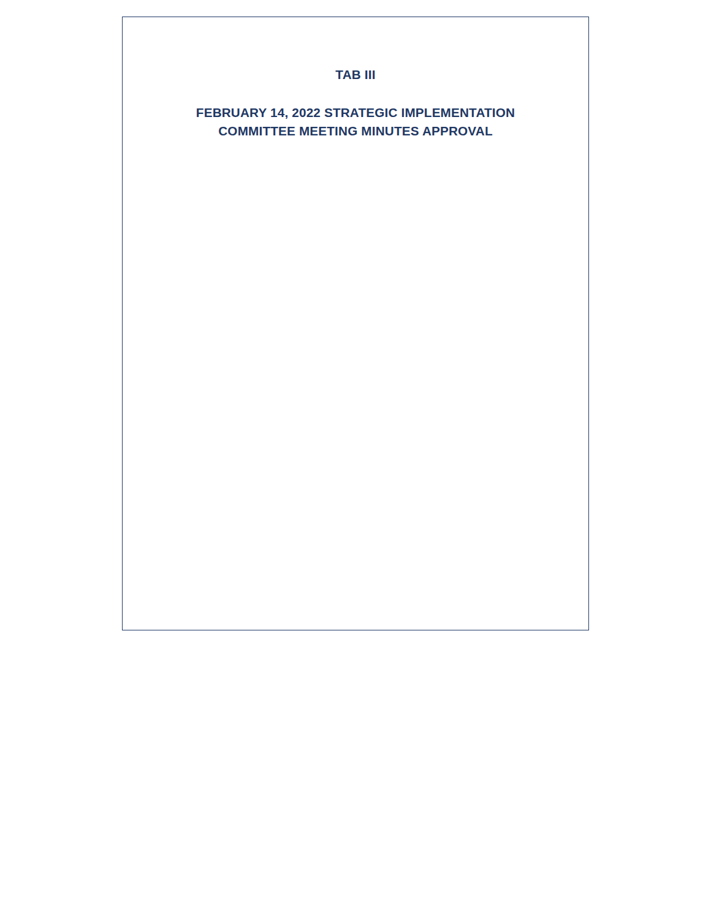TAB III
FEBRUARY 14, 2022 STRATEGIC IMPLEMENTATION COMMITTEE MEETING MINUTES APPROVAL